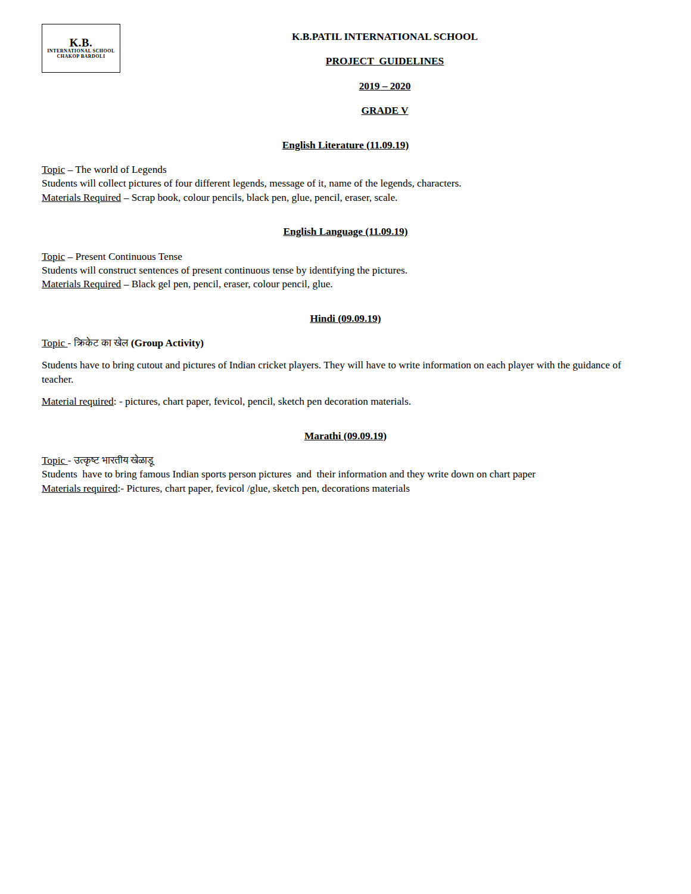K.B. INTERNATIONAL SCHOOL
CHAKOP BARDOLI
K.B.PATIL INTERNATIONAL SCHOOL
PROJECT GUIDELINES
2019 – 2020
GRADE V
English Literature (11.09.19)
Topic – The world of Legends
Students will collect pictures of four different legends, message of it, name of the legends, characters.
Materials Required – Scrap book, colour pencils, black pen, glue, pencil, eraser, scale.
English Language (11.09.19)
Topic – Present Continuous Tense
Students will construct sentences of present continuous tense by identifying the pictures.
Materials Required – Black gel pen, pencil, eraser, colour pencil, glue.
Hindi (09.09.19)
Topic - क्रिकेट का खेल (Group Activity)
Students have to bring cutout and pictures of Indian cricket players. They will have to write information on each player with the guidance of teacher.
Material required: - pictures, chart paper, fevicol, pencil, sketch pen decoration materials.
Marathi (09.09.19)
Topic - उत्कृष्ट भारतीय खेळाडू
Students have to bring famous Indian sports person pictures and their information and they write down on chart paper
Materials required:- Pictures, chart paper, fevicol /glue, sketch pen, decorations materials